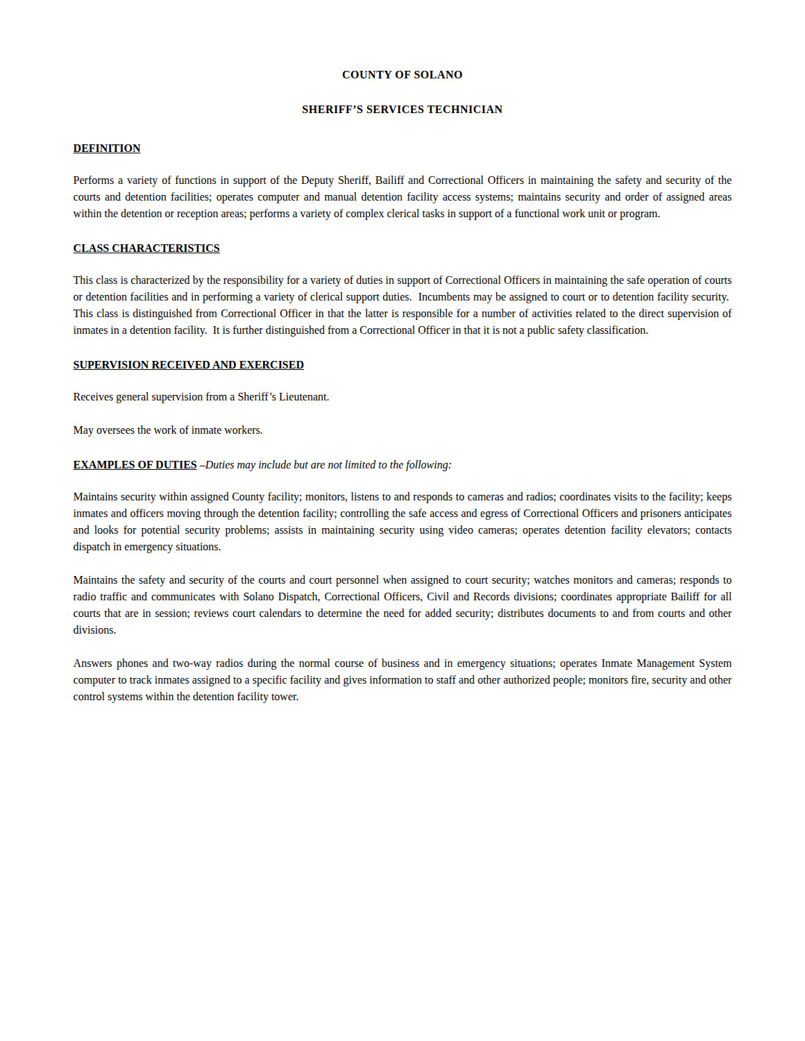COUNTY OF SOLANO
SHERIFF’S SERVICES TECHNICIAN
DEFINITION
Performs a variety of functions in support of the Deputy Sheriff, Bailiff and Correctional Officers in maintaining the safety and security of the courts and detention facilities; operates computer and manual detention facility access systems; maintains security and order of assigned areas within the detention or reception areas; performs a variety of complex clerical tasks in support of a functional work unit or program.
CLASS CHARACTERISTICS
This class is characterized by the responsibility for a variety of duties in support of Correctional Officers in maintaining the safe operation of courts or detention facilities and in performing a variety of clerical support duties. Incumbents may be assigned to court or to detention facility security. This class is distinguished from Correctional Officer in that the latter is responsible for a number of activities related to the direct supervision of inmates in a detention facility. It is further distinguished from a Correctional Officer in that it is not a public safety classification.
SUPERVISION RECEIVED AND EXERCISED
Receives general supervision from a Sheriff’s Lieutenant.
May oversees the work of inmate workers.
EXAMPLES OF DUTIES
–Duties may include but are not limited to the following:
Maintains security within assigned County facility; monitors, listens to and responds to cameras and radios; coordinates visits to the facility; keeps inmates and officers moving through the detention facility; controlling the safe access and egress of Correctional Officers and prisoners anticipates and looks for potential security problems; assists in maintaining security using video cameras; operates detention facility elevators; contacts dispatch in emergency situations.
Maintains the safety and security of the courts and court personnel when assigned to court security; watches monitors and cameras; responds to radio traffic and communicates with Solano Dispatch, Correctional Officers, Civil and Records divisions; coordinates appropriate Bailiff for all courts that are in session; reviews court calendars to determine the need for added security; distributes documents to and from courts and other divisions.
Answers phones and two-way radios during the normal course of business and in emergency situations; operates Inmate Management System computer to track inmates assigned to a specific facility and gives information to staff and other authorized people; monitors fire, security and other control systems within the detention facility tower.